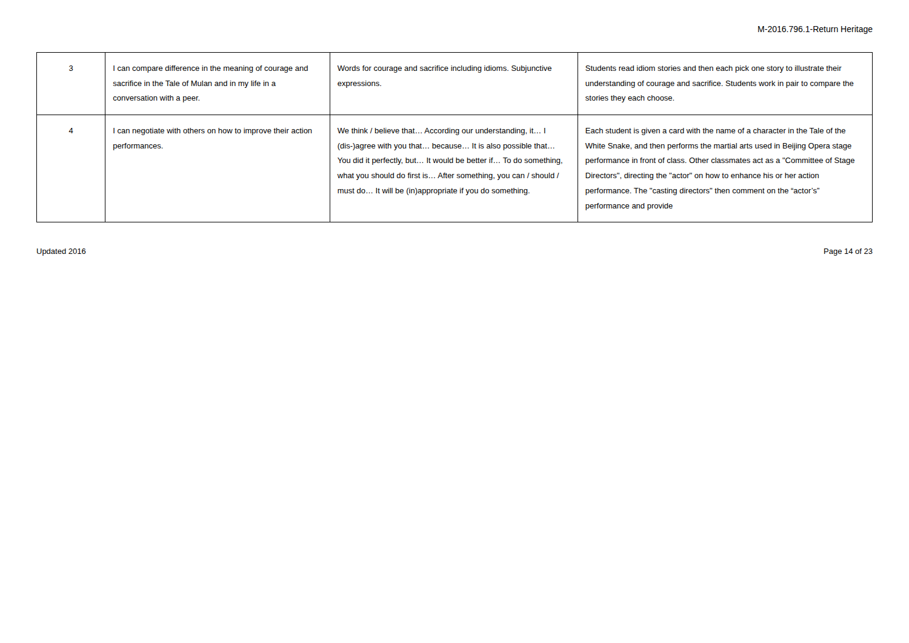M-2016.796.1-Return Heritage
| 3 | I can compare difference in the meaning of courage and sacrifice in the Tale of Mulan and in my life in a conversation with a peer. | Words for courage and sacrifice including idioms. Subjunctive expressions. | Students read idiom stories and then each pick one story to illustrate their understanding of courage and sacrifice. Students work in pair to compare the stories they each choose. |
| 4 | I can negotiate with others on how to improve their action performances. | We think / believe that… According our understanding, it… I (dis-)agree with you that… because… It is also possible that… You did it perfectly, but… It would be better if… To do something, what you should do first is… After something, you can / should / must do… It will be (in)appropriate if you do something. | Each student is given a card with the name of a character in the Tale of the White Snake, and then performs the martial arts used in Beijing Opera stage performance in front of class. Other classmates act as a "Committee of Stage Directors", directing the "actor" on how to enhance his or her action performance. The "casting directors" then comment on the “actor’s” performance and provide |
Updated 2016
Page 14 of 23